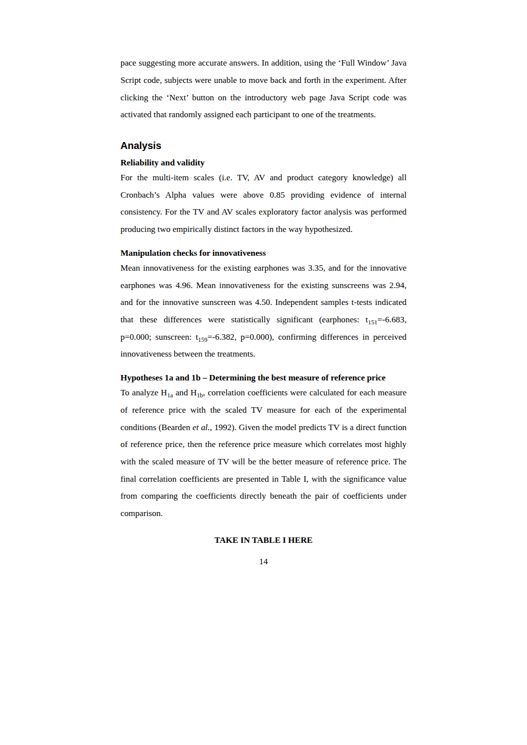pace suggesting more accurate answers. In addition, using the ‘Full Window’ Java Script code, subjects were unable to move back and forth in the experiment. After clicking the ‘Next’ button on the introductory web page Java Script code was activated that randomly assigned each participant to one of the treatments.
Analysis
Reliability and validity
For the multi-item scales (i.e. TV, AV and product category knowledge) all Cronbach’s Alpha values were above 0.85 providing evidence of internal consistency. For the TV and AV scales exploratory factor analysis was performed producing two empirically distinct factors in the way hypothesized.
Manipulation checks for innovativeness
Mean innovativeness for the existing earphones was 3.35, and for the innovative earphones was 4.96. Mean innovativeness for the existing sunscreens was 2.94, and for the innovative sunscreen was 4.50. Independent samples t-tests indicated that these differences were statistically significant (earphones: t151=-6.683, p=0.000; sunscreen: t159=-6.382, p=0.000), confirming differences in perceived innovativeness between the treatments.
Hypotheses 1a and 1b – Determining the best measure of reference price
To analyze H1a and H1b, correlation coefficients were calculated for each measure of reference price with the scaled TV measure for each of the experimental conditions (Bearden et al., 1992). Given the model predicts TV is a direct function of reference price, then the reference price measure which correlates most highly with the scaled measure of TV will be the better measure of reference price. The final correlation coefficients are presented in Table I, with the significance value from comparing the coefficients directly beneath the pair of coefficients under comparison.
TAKE IN TABLE I HERE
14